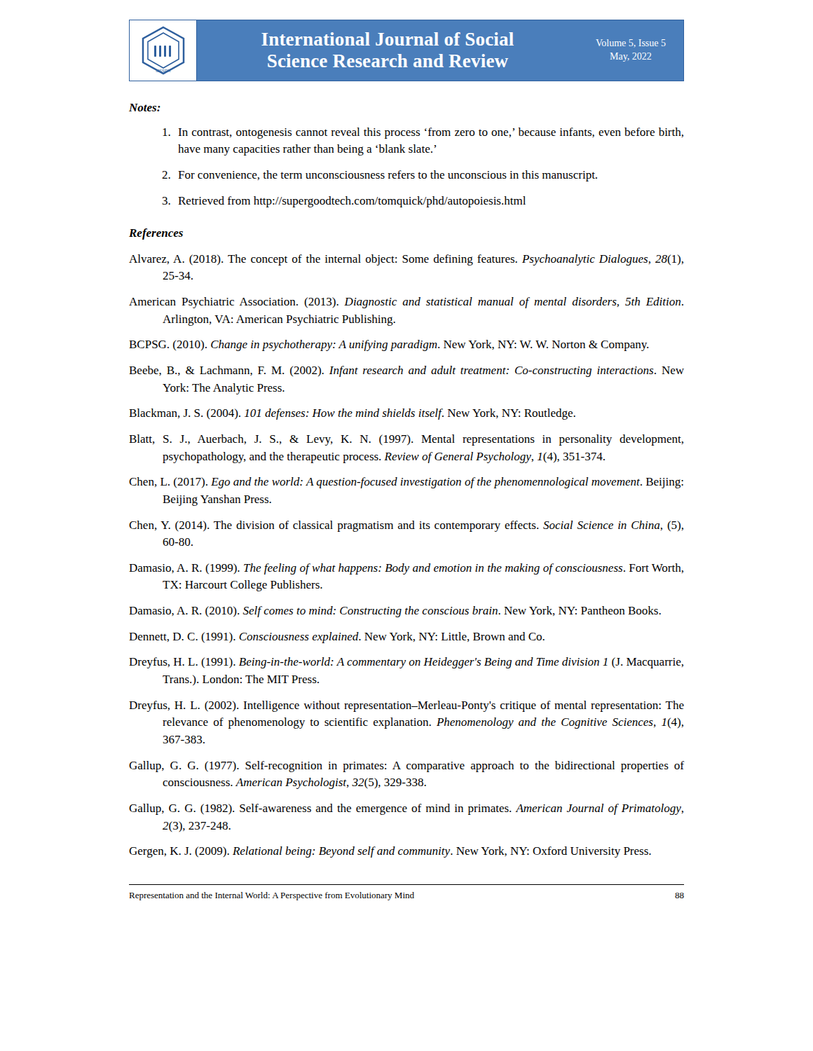IJSSRR
International Journal of Social
Science Research and Review
Volume 5, Issue 5
May, 2022
Notes:
In contrast, ontogenesis cannot reveal this process ‘from zero to one,’ because infants, even before birth, have many capacities rather than being a ‘blank slate.’
For convenience, the term unconsciousness refers to the unconscious in this manuscript.
Retrieved from http://supergoodtech.com/tomquick/phd/autopoiesis.html
References
Alvarez, A. (2018). The concept of the internal object: Some defining features. Psychoanalytic Dialogues, 28(1), 25-34.
American Psychiatric Association. (2013). Diagnostic and statistical manual of mental disorders, 5th Edition. Arlington, VA: American Psychiatric Publishing.
BCPSG. (2010). Change in psychotherapy: A unifying paradigm. New York, NY: W. W. Norton & Company.
Beebe, B., & Lachmann, F. M. (2002). Infant research and adult treatment: Co-constructing interactions. New York: The Analytic Press.
Blackman, J. S. (2004). 101 defenses: How the mind shields itself. New York, NY: Routledge.
Blatt, S. J., Auerbach, J. S., & Levy, K. N. (1997). Mental representations in personality development, psychopathology, and the therapeutic process. Review of General Psychology, 1(4), 351-374.
Chen, L. (2017). Ego and the world: A question-focused investigation of the phenomennological movement. Beijing: Beijing Yanshan Press.
Chen, Y. (2014). The division of classical pragmatism and its contemporary effects. Social Science in China, (5), 60-80.
Damasio, A. R. (1999). The feeling of what happens: Body and emotion in the making of consciousness. Fort Worth, TX: Harcourt College Publishers.
Damasio, A. R. (2010). Self comes to mind: Constructing the conscious brain. New York, NY: Pantheon Books.
Dennett, D. C. (1991). Consciousness explained. New York, NY: Little, Brown and Co.
Dreyfus, H. L. (1991). Being-in-the-world: A commentary on Heidegger's Being and Time division 1 (J. Macquarrie, Trans.). London: The MIT Press.
Dreyfus, H. L. (2002). Intelligence without representation–Merleau-Ponty's critique of mental representation: The relevance of phenomenology to scientific explanation. Phenomenology and the Cognitive Sciences, 1(4), 367-383.
Gallup, G. G. (1977). Self-recognition in primates: A comparative approach to the bidirectional properties of consciousness. American Psychologist, 32(5), 329-338.
Gallup, G. G. (1982). Self-awareness and the emergence of mind in primates. American Journal of Primatology, 2(3), 237-248.
Gergen, K. J. (2009). Relational being: Beyond self and community. New York, NY: Oxford University Press.
Representation and the Internal World: A Perspective from Evolutionary Mind
88